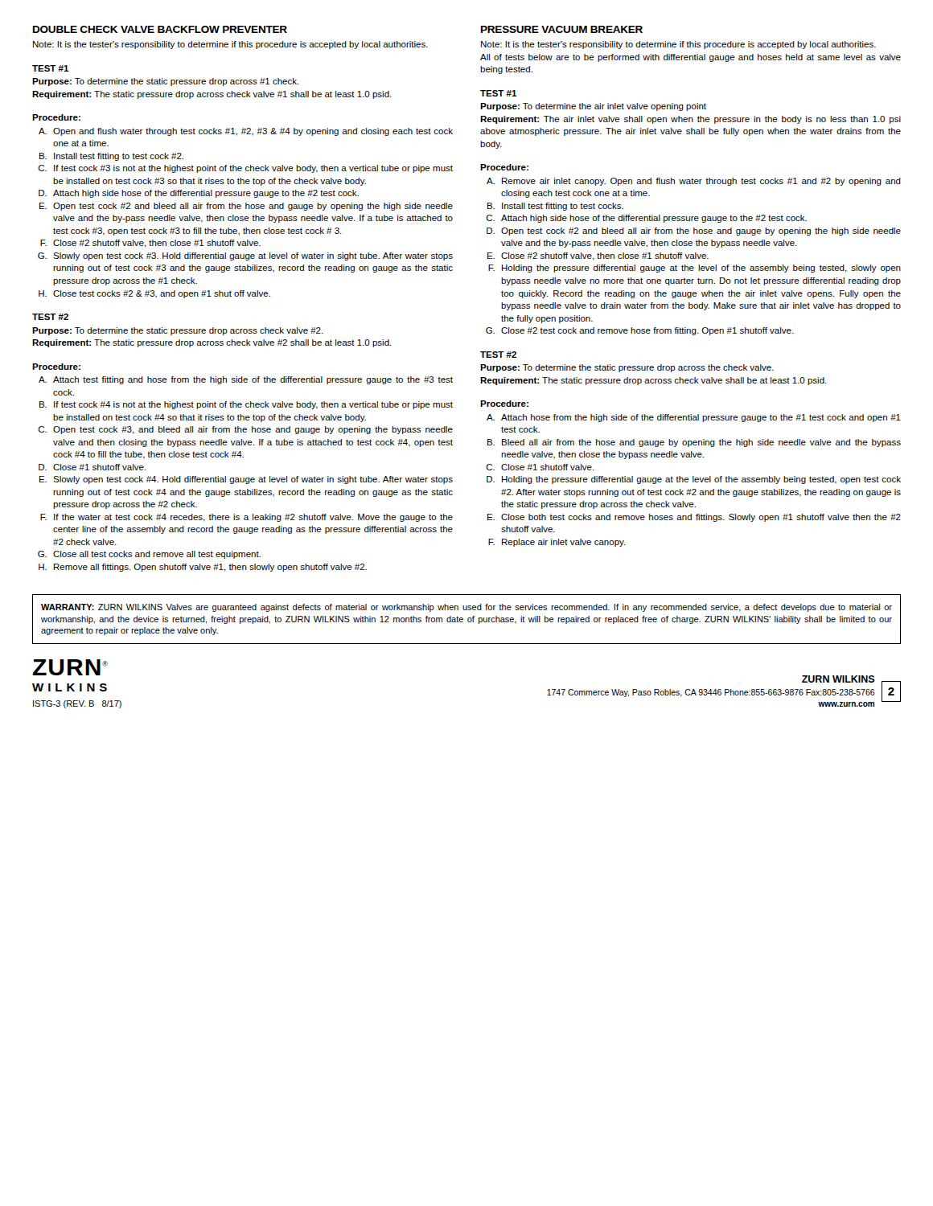DOUBLE CHECK VALVE BACKFLOW PREVENTER
Note: It is the tester's responsibility to determine if this procedure is accepted by local authorities.
TEST #1
Purpose: To determine the static pressure drop across #1 check.
Requirement: The static pressure drop across check valve #1 shall be at least 1.0 psid.
Procedure:
Open and flush water through test cocks #1, #2, #3 & #4 by opening and closing each test cock one at a time.
Install test fitting to test cock #2.
If test cock #3 is not at the highest point of the check valve body, then a vertical tube or pipe must be installed on test cock #3 so that it rises to the top of the check valve body.
Attach high side hose of the differential pressure gauge to the #2 test cock.
Open test cock #2 and bleed all air from the hose and gauge by opening the high side needle valve and the by-pass needle valve, then close the bypass needle valve. If a tube is attached to test cock #3, open test cock #3 to fill the tube, then close test cock # 3.
Close #2 shutoff valve, then close #1 shutoff valve.
Slowly open test cock #3. Hold differential gauge at level of water in sight tube. After water stops running out of test cock #3 and the gauge stabilizes, record the reading on gauge as the static pressure drop across the #1 check.
Close test cocks #2 & #3, and open #1 shut off valve.
TEST #2
Purpose: To determine the static pressure drop across check valve #2.
Requirement: The static pressure drop across check valve #2 shall be at least 1.0 psid.
Procedure:
Attach test fitting and hose from the high side of the differential pressure gauge to the #3 test cock.
If test cock #4 is not at the highest point of the check valve body, then a vertical tube or pipe must be installed on test cock #4 so that it rises to the top of the check valve body.
Open test cock #3, and bleed all air from the hose and gauge by opening the bypass needle valve and then closing the bypass needle valve. If a tube is attached to test cock #4, open test cock #4 to fill the tube, then close test cock #4.
Close #1 shutoff valve.
Slowly open test cock #4. Hold differential gauge at level of water in sight tube. After water stops running out of test cock #4 and the gauge stabilizes, record the reading on gauge as the static pressure drop across the #2 check.
If the water at test cock #4 recedes, there is a leaking #2 shutoff valve. Move the gauge to the center line of the assembly and record the gauge reading as the pressure differential across the #2 check valve.
Close all test cocks and remove all test equipment.
Remove all fittings. Open shutoff valve #1, then slowly open shutoff valve #2.
PRESSURE VACUUM BREAKER
Note: It is the tester's responsibility to determine if this procedure is accepted by local authorities.
All of tests below are to be performed with differential gauge and hoses held at same level as valve being tested.
TEST #1
Purpose: To determine the air inlet valve opening point
Requirement: The air inlet valve shall open when the pressure in the body is no less than 1.0 psi above atmospheric pressure. The air inlet valve shall be fully open when the water drains from the body.
Procedure:
Remove air inlet canopy. Open and flush water through test cocks #1 and #2 by opening and closing each test cock one at a time.
Install test fitting to test cocks.
Attach high side hose of the differential pressure gauge to the #2 test cock.
Open test cock #2 and bleed all air from the hose and gauge by opening the high side needle valve and the by-pass needle valve, then close the bypass needle valve.
Close #2 shutoff valve, then close #1 shutoff valve.
Holding the pressure differential gauge at the level of the assembly being tested, slowly open bypass needle valve no more that one quarter turn. Do not let pressure differential reading drop too quickly. Record the reading on the gauge when the air inlet valve opens. Fully open the bypass needle valve to drain water from the body. Make sure that air inlet valve has dropped to the fully open position.
Close #2 test cock and remove hose from fitting. Open #1 shutoff valve.
TEST #2
Purpose: To determine the static pressure drop across the check valve.
Requirement: The static pressure drop across check valve shall be at least 1.0 psid.
Procedure:
Attach hose from the high side of the differential pressure gauge to the #1 test cock and open #1 test cock.
Bleed all air from the hose and gauge by opening the high side needle valve and the bypass needle valve, then close the bypass needle valve.
Close #1 shutoff valve.
Holding the pressure differential gauge at the level of the assembly being tested, open test cock #2. After water stops running out of test cock #2 and the gauge stabilizes, the reading on gauge is the static pressure drop across the check valve.
Close both test cocks and remove hoses and fittings. Slowly open #1 shutoff valve then the #2 shutoff valve.
Replace air inlet valve canopy.
WARRANTY: ZURN WILKINS Valves are guaranteed against defects of material or workmanship when used for the services recommended. If in any recommended service, a defect develops due to material or workmanship, and the device is returned, freight prepaid, to ZURN WILKINS within 12 months from date of purchase, it will be repaired or replaced free of charge. ZURN WILKINS' liability shall be limited to our agreement to repair or replace the valve only.
ZURN® WILKINS
ISTG-3 (REV. B 8/17)
ZURN WILKINS
1747 Commerce Way, Paso Robles, CA 93446 Phone:855-663-9876 Fax:805-238-5766
www.zurn.com
2